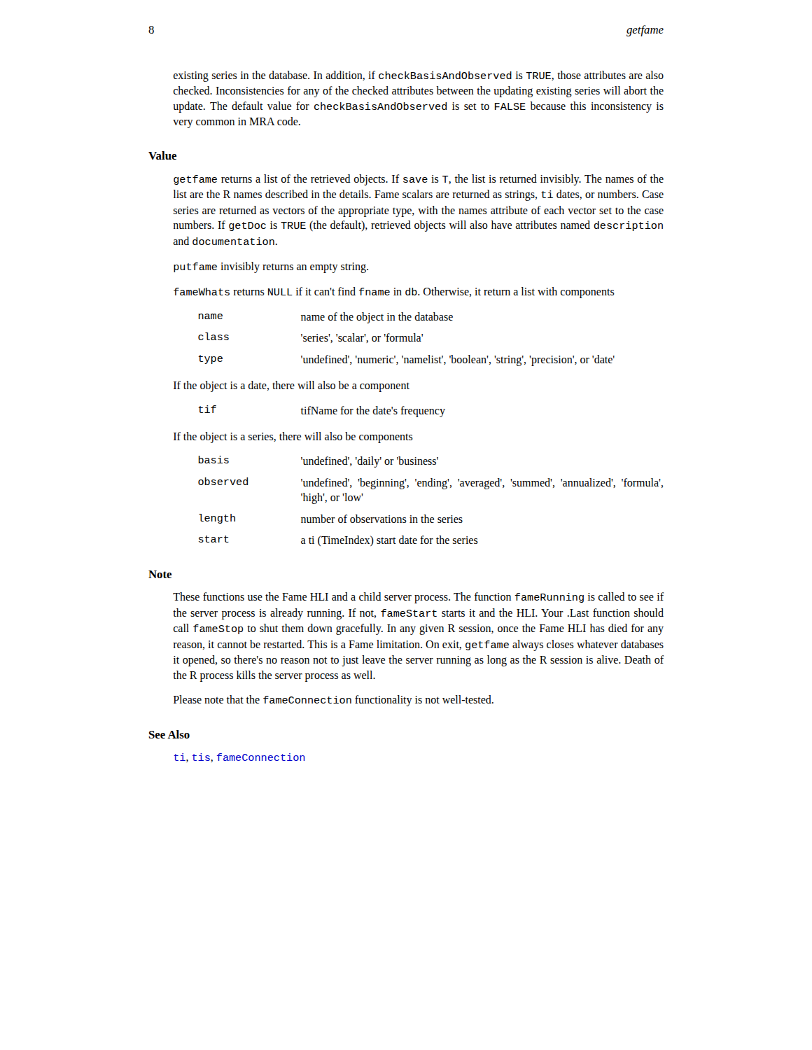8 getfame
existing series in the database. In addition, if checkBasisAndObserved is TRUE, those attributes are also checked. Inconsistencies for any of the checked attributes between the updating existing series will abort the update. The default value for checkBasisAndObserved is set to FALSE because this inconsistency is very common in MRA code.
Value
getfame returns a list of the retrieved objects. If save is T, the list is returned invisibly. The names of the list are the R names described in the details. Fame scalars are returned as strings, ti dates, or numbers. Case series are returned as vectors of the appropriate type, with the names attribute of each vector set to the case numbers. If getDoc is TRUE (the default), retrieved objects will also have attributes named description and documentation.
putfame invisibly returns an empty string.
fameWhats returns NULL if it can't find fname in db. Otherwise, it return a list with components
name
name of the object in the database
class
'series', 'scalar', or 'formula'
type
'undefined', 'numeric', 'namelist', 'boolean', 'string', 'precision', or 'date'
If the object is a date, there will also be a component
tif
tifName for the date's frequency
If the object is a series, there will also be components
basis
'undefined', 'daily' or 'business'
observed
'undefined', 'beginning', 'ending', 'averaged', 'summed', 'annualized', 'formula', 'high', or 'low'
length
number of observations in the series
start
a ti (TimeIndex) start date for the series
Note
These functions use the Fame HLI and a child server process. The function fameRunning is called to see if the server process is already running. If not, fameStart starts it and the HLI. Your .Last function should call fameStop to shut them down gracefully. In any given R session, once the Fame HLI has died for any reason, it cannot be restarted. This is a Fame limitation. On exit, getfame always closes whatever databases it opened, so there's no reason not to just leave the server running as long as the R session is alive. Death of the R process kills the server process as well.
Please note that the fameConnection functionality is not well-tested.
See Also
ti, tis, fameConnection